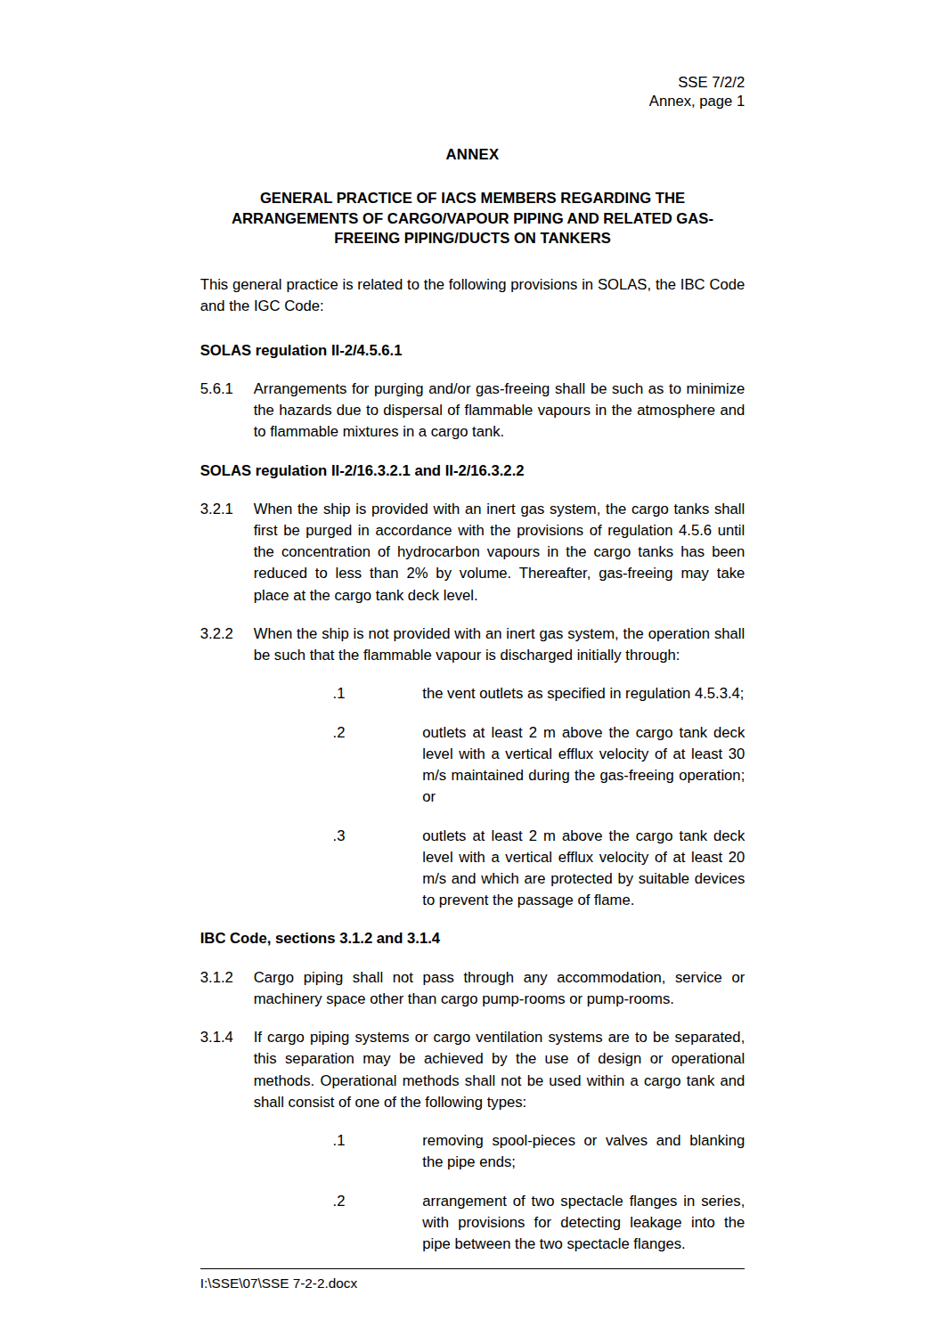SSE 7/2/2
Annex, page 1
ANNEX
GENERAL PRACTICE OF IACS MEMBERS REGARDING THE ARRANGEMENTS OF CARGO/VAPOUR PIPING AND RELATED GAS-FREEING PIPING/DUCTS ON TANKERS
This general practice is related to the following provisions in SOLAS, the IBC Code and the IGC Code:
SOLAS regulation II-2/4.5.6.1
5.6.1
Arrangements for purging and/or gas-freeing shall be such as to minimize the hazards due to dispersal of flammable vapours in the atmosphere and to flammable mixtures in a cargo tank.
SOLAS regulation II-2/16.3.2.1 and II-2/16.3.2.2
3.2.1
When the ship is provided with an inert gas system, the cargo tanks shall first be purged in accordance with the provisions of regulation 4.5.6 until the concentration of hydrocarbon vapours in the cargo tanks has been reduced to less than 2% by volume. Thereafter, gas-freeing may take place at the cargo tank deck level.
3.2.2
When the ship is not provided with an inert gas system, the operation shall be such that the flammable vapour is discharged initially through:
.1 the vent outlets as specified in regulation 4.5.3.4;
.2 outlets at least 2 m above the cargo tank deck level with a vertical efflux velocity of at least 30 m/s maintained during the gas-freeing operation; or
.3 outlets at least 2 m above the cargo tank deck level with a vertical efflux velocity of at least 20 m/s and which are protected by suitable devices to prevent the passage of flame.
IBC Code, sections 3.1.2 and 3.1.4
3.1.2
Cargo piping shall not pass through any accommodation, service or machinery space other than cargo pump-rooms or pump-rooms.
3.1.4
If cargo piping systems or cargo ventilation systems are to be separated, this separation may be achieved by the use of design or operational methods. Operational methods shall not be used within a cargo tank and shall consist of one of the following types:
.1 removing spool-pieces or valves and blanking the pipe ends;
.2 arrangement of two spectacle flanges in series, with provisions for detecting leakage into the pipe between the two spectacle flanges.
I:\SSE\07\SSE 7-2-2.docx